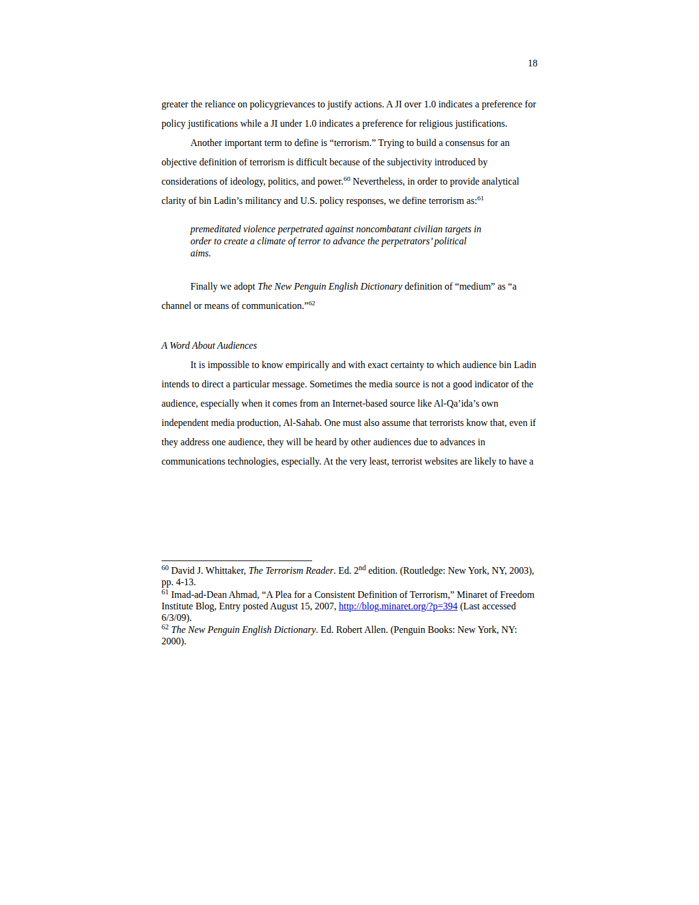18
greater the reliance on policygrievances to justify actions. A JI over 1.0 indicates a preference for policy justifications while a JI under 1.0 indicates a preference for religious justifications.
Another important term to define is “terrorism.” Trying to build a consensus for an objective definition of terrorism is difficult because of the subjectivity introduced by considerations of ideology, politics, and power.60 Nevertheless, in order to provide analytical clarity of bin Ladin’s militancy and U.S. policy responses, we define terrorism as:61
premeditated violence perpetrated against noncombatant civilian targets in order to create a climate of terror to advance the perpetrators’ political aims.
Finally we adopt The New Penguin English Dictionary definition of “medium” as “a channel or means of communication.”62
A Word About Audiences
It is impossible to know empirically and with exact certainty to which audience bin Ladin intends to direct a particular message. Sometimes the media source is not a good indicator of the audience, especially when it comes from an Internet-based source like Al-Qa’ida’s own independent media production, Al-Sahab. One must also assume that terrorists know that, even if they address one audience, they will be heard by other audiences due to advances in communications technologies, especially. At the very least, terrorist websites are likely to have a
60 David J. Whittaker, The Terrorism Reader. Ed. 2nd edition. (Routledge: New York, NY, 2003), pp. 4-13.
61 Imad-ad-Dean Ahmad, “A Plea for a Consistent Definition of Terrorism,” Minaret of Freedom Institute Blog, Entry posted August 15, 2007, http://blog.minaret.org/?p=394 (Last accessed 6/3/09).
62 The New Penguin English Dictionary. Ed. Robert Allen. (Penguin Books: New York, NY: 2000).